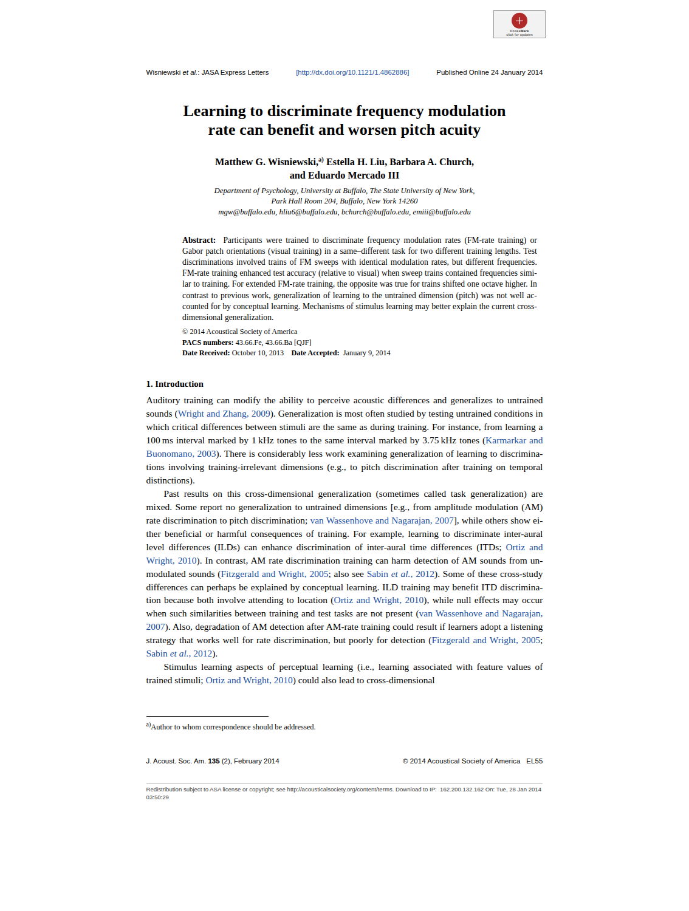CrossMark
click for updates
Wisniewski et al.: JASA Express Letters
[http://dx.doi.org/10.1121/1.4862886]
Published Online 24 January 2014
Learning to discriminate frequency modulation
rate can benefit and worsen pitch acuity
Matthew G. Wisniewski,a) Estella H. Liu, Barbara A. Church,
and Eduardo Mercado III
Department of Psychology, University at Buffalo, The State University of New York,
Park Hall Room 204, Buffalo, New York 14260
mgw@buffalo.edu, hliu6@buffalo.edu, bchurch@buffalo.edu, emiii@buffalo.edu
Abstract: Participants were trained to discriminate frequency modulation rates (FM-rate training) or Gabor patch orientations (visual training) in a same–different task for two different training lengths. Test discriminations involved trains of FM sweeps with identical modulation rates, but different frequencies. FM-rate training enhanced test accuracy (relative to visual) when sweep trains contained frequencies similar to training. For extended FM-rate training, the opposite was true for trains shifted one octave higher. In contrast to previous work, generalization of learning to the untrained dimension (pitch) was not well accounted for by conceptual learning. Mechanisms of stimulus learning may better explain the current cross-dimensional generalization.
© 2014 Acoustical Society of America
PACS numbers: 43.66.Fe, 43.66.Ba [QJF]
Date Received: October 10, 2013 Date Accepted: January 9, 2014
1. Introduction
Auditory training can modify the ability to perceive acoustic differences and generalizes to untrained sounds (Wright and Zhang, 2009). Generalization is most often studied by testing untrained conditions in which critical differences between stimuli are the same as during training. For instance, from learning a 100 ms interval marked by 1 kHz tones to the same interval marked by 3.75 kHz tones (Karmarkar and Buonomano, 2003). There is considerably less work examining generalization of learning to discriminations involving training-irrelevant dimensions (e.g., to pitch discrimination after training on temporal distinctions).
Past results on this cross-dimensional generalization (sometimes called task generalization) are mixed. Some report no generalization to untrained dimensions [e.g., from amplitude modulation (AM) rate discrimination to pitch discrimination; van Wassenhove and Nagarajan, 2007], while others show either beneficial or harmful consequences of training. For example, learning to discriminate inter-aural level differences (ILDs) can enhance discrimination of inter-aural time differences (ITDs; Ortiz and Wright, 2010). In contrast, AM rate discrimination training can harm detection of AM sounds from unmodulated sounds (Fitzgerald and Wright, 2005; also see Sabin et al., 2012). Some of these cross-study differences can perhaps be explained by conceptual learning. ILD training may benefit ITD discrimination because both involve attending to location (Ortiz and Wright, 2010), while null effects may occur when such similarities between training and test tasks are not present (van Wassenhove and Nagarajan, 2007). Also, degradation of AM detection after AM-rate training could result if learners adopt a listening strategy that works well for rate discrimination, but poorly for detection (Fitzgerald and Wright, 2005; Sabin et al., 2012).
Stimulus learning aspects of perceptual learning (i.e., learning associated with feature values of trained stimuli; Ortiz and Wright, 2010) could also lead to cross-dimensional
a)Author to whom correspondence should be addressed.
J. Acoust. Soc. Am. 135 (2), February 2014
© 2014 Acoustical Society of America EL55
Redistribution subject to ASA license or copyright; see http://acousticalsociety.org/content/terms. Download to IP: 162.200.132.162 On: Tue, 28 Jan 2014 03:50:29